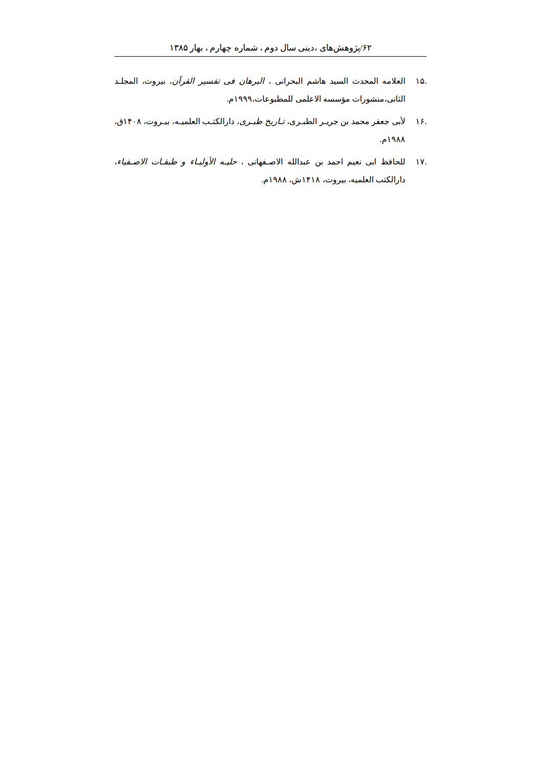۶۲/پژوهش‌های ،دینی سال دوم ، شماره چهارم ، بهار ۱۳۸۵
۱۵. العلامه المحدث السید هاشم البحرانی ، البرهان فی تفسیر القرآن، بیروت، المجلـد الثانی،منشورات مؤسسه الاعلمی للمطبوعات،۱۹۹۹م.
۱۶. لأبی جعفر محمد بن جریـر الطبـری، تـاریخ طبـری، دارالکتـب العلمیـه، بیـروت، ۱۴۰۸ق، ۱۹۸۸م.
۱۷. للحافظ ابی نعیم احمد بن عبدالله الاصـفهانی ، حلیـه الأولیـاء و طبقـات الاصـفیاء، دارالکتب العلمیه، بیروت، ۱۴۱۸ش، ۱۹۸۸م.